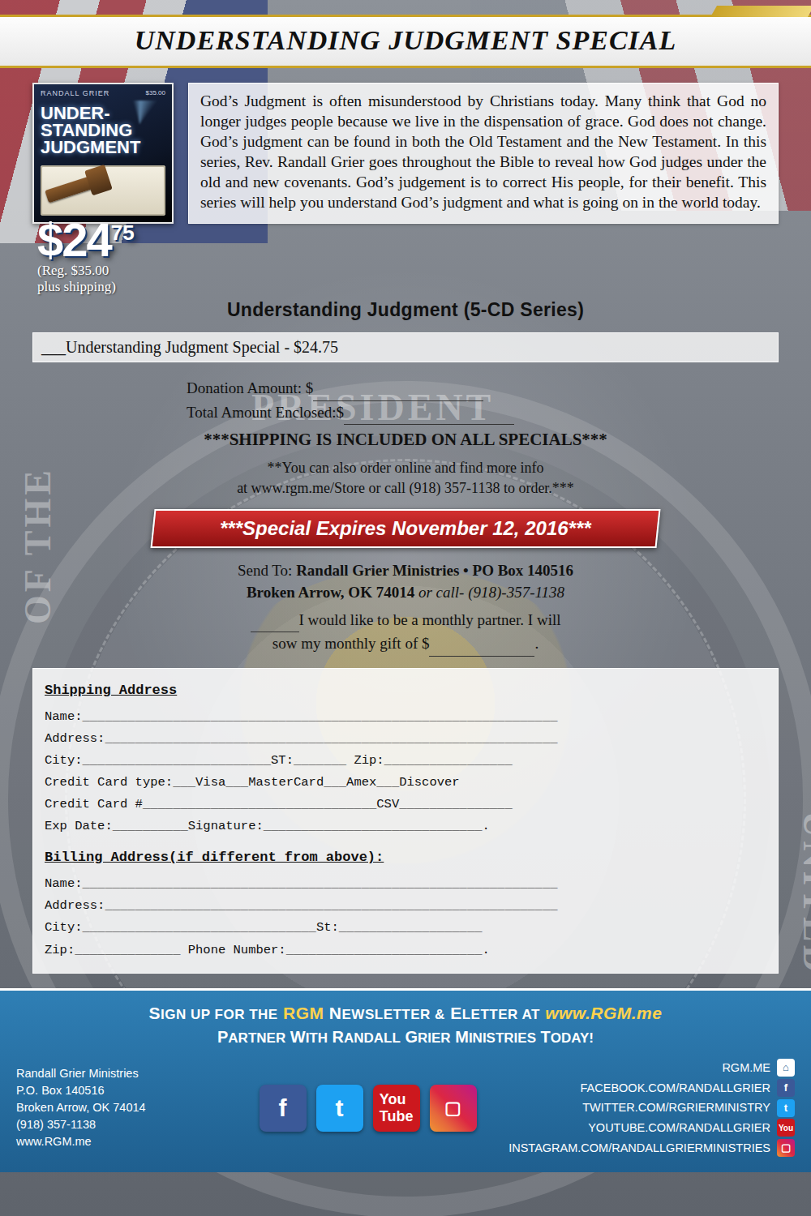OF THE PRESIDENT UNITED USA
UNDERSTANDING JUDGMENT SPECIAL
RANDALL GRIER
$35.00
UNDER­STANDING JUDGMENT
God’s Judgment is often misunderstood by Christians today. Many think that God no longer judges people because we live in the dispensation of grace. God does not change. God’s judgment can be found in both the Old Testament and the New Testament. In this series, Rev. Randall Grier goes throughout the Bible to reveal how God judges under the old and new covenants. God’s judgement is to correct His people, for their benefit. This series will help you understand God’s judgment and what is going on in the world today.
$2475
(Reg. $35.00
plus shipping)
Understanding Judgment (5-CD Series)
___Understanding Judgment Special - $24.75
Donation Amount: $
Total Amount Enclosed:$
***SHIPPING IS INCLUDED ON ALL SPECIALS***
**You can also order online and find more info
at www.rgm.me/Store or call (918) 357-1138 to order.***
***Special Expires November 12, 2016***
Send To: Randall Grier Ministries • PO Box 140516
Broken Arrow, OK 74014 or call- (918)-357-1138
I would like to be a monthly partner. I will
sow my monthly gift of $ .
Shipping Address
Name:_______________________________________________________________
Address:____________________________________________________________
City:_________________________ST:_______ Zip:_________________
Credit Card type:___Visa___MasterCard___Amex___Discover
Credit Card #_______________________________CSV_______________
Exp Date:__________Signature:_____________________________.
Billing Address(if different from above):
Name:_______________________________________________________________
Address:____________________________________________________________
City:_______________________________St:___________________
Zip:______________ Phone Number:__________________________.
SIGN UP FOR THE RGM NEWSLETTER & ELETTER AT www.RGM.me
PARTNER WITH RANDALL GRIER MINISTRIES TODAY!
Randall Grier Ministries
P.O. Box 140516
Broken Arrow, OK 74014
(918) 357-1138
www.RGM.me
f
t
You
Tube
▢
RGM.ME⌂
FACEBOOK.COM/RANDALLGRIER f
TWITTER.COM/RGRIERMINISTRY t
YOUTUBE.COM/RANDALLGRIER You
INSTAGRAM.COM/RANDALLGRIERMINISTRIES▢